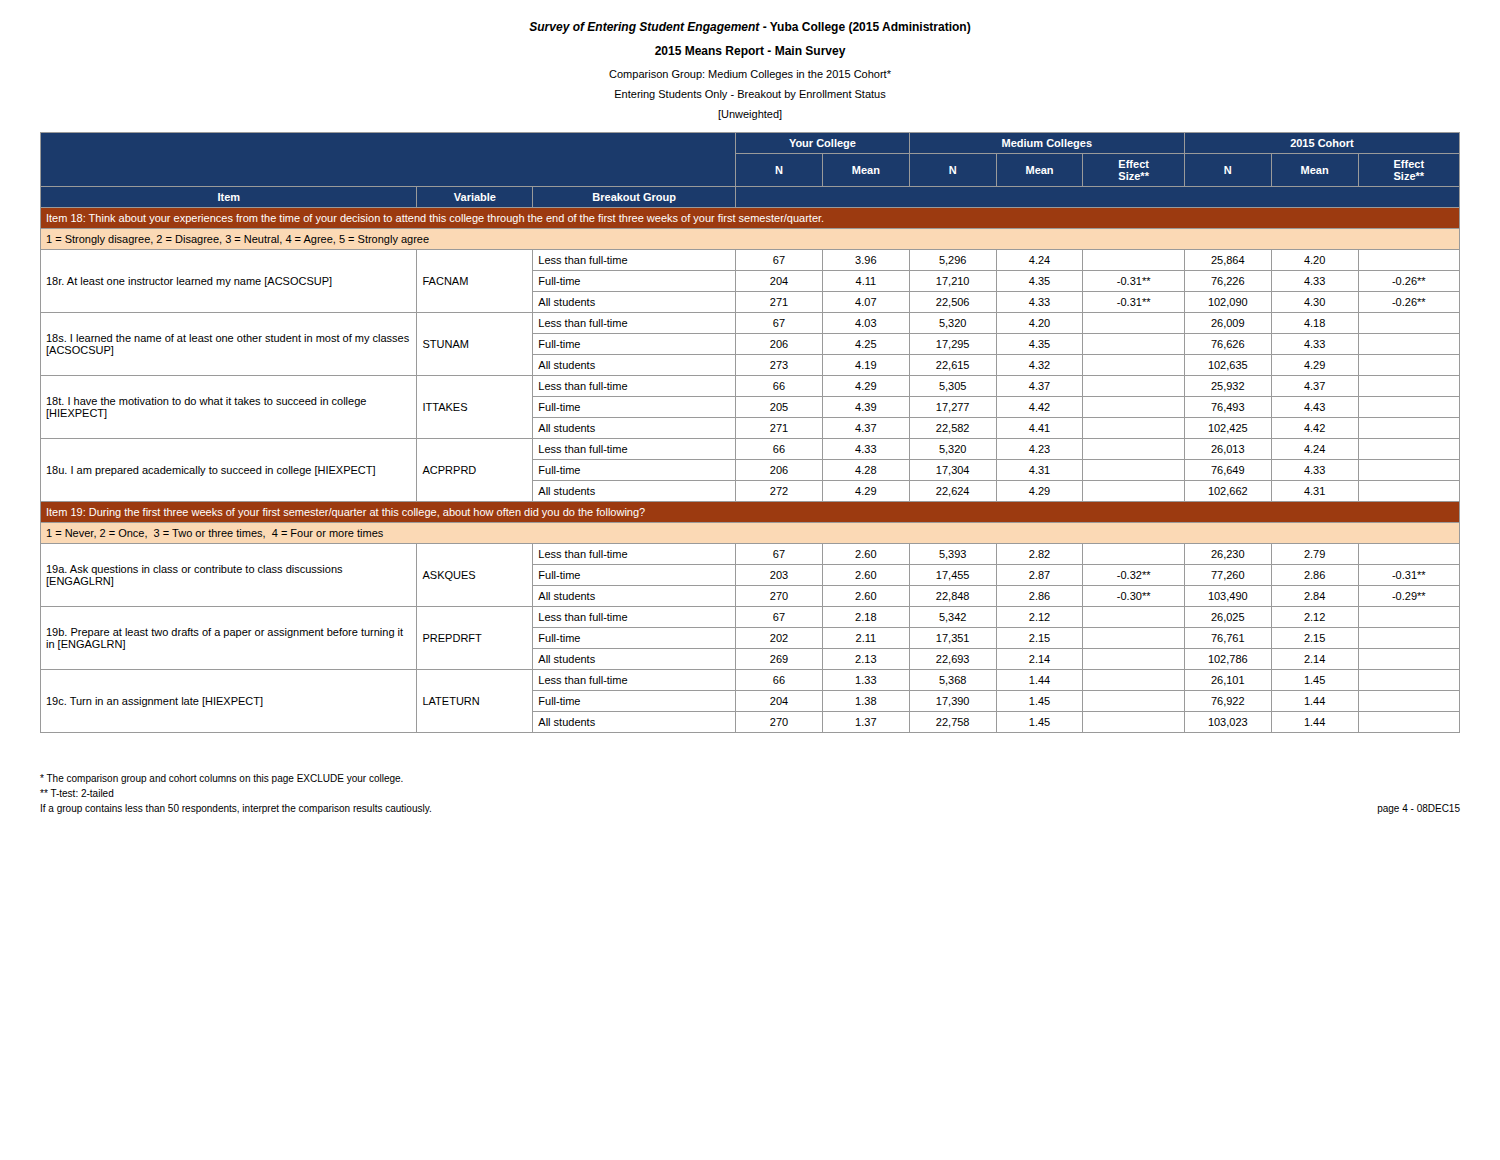Survey of Entering Student Engagement - Yuba College (2015 Administration)
2015 Means Report - Main Survey
Comparison Group: Medium Colleges in the 2015 Cohort*
Entering Students Only - Breakout by Enrollment Status
[Unweighted]
| | Your College | Medium Colleges | 2015 Cohort |
| --- | --- | --- | --- |
| N | Mean | N | Mean | Effect Size** | N | Mean | Effect Size** |
| Item | Variable | Breakout Group | |
| Item 18: Think about your experiences from the time of your decision to attend this college through the end of the first three weeks of your first semester/quarter. |
| 1 = Strongly disagree, 2 = Disagree, 3 = Neutral, 4 = Agree, 5 = Strongly agree |
| 18r. At least one instructor learned my name [ACSOCSUP] | FACNAM | Less than full-time | 67 | 3.96 | 5,296 | 4.24 | | 25,864 | 4.20 | |
| Full-time | 204 | 4.11 | 17,210 | 4.35 | -0.31** | 76,226 | 4.33 | -0.26** |
| All students | 271 | 4.07 | 22,506 | 4.33 | -0.31** | 102,090 | 4.30 | -0.26** |
| 18s. I learned the name of at least one other student in most of my classes [ACSOCSUP] | STUNAM | Less than full-time | 67 | 4.03 | 5,320 | 4.20 | | 26,009 | 4.18 | |
| Full-time | 206 | 4.25 | 17,295 | 4.35 | | 76,626 | 4.33 | |
| All students | 273 | 4.19 | 22,615 | 4.32 | | 102,635 | 4.29 | |
| 18t. I have the motivation to do what it takes to succeed in college [HIEXPECT] | ITTAKES | Less than full-time | 66 | 4.29 | 5,305 | 4.37 | | 25,932 | 4.37 | |
| Full-time | 205 | 4.39 | 17,277 | 4.42 | | 76,493 | 4.43 | |
| All students | 271 | 4.37 | 22,582 | 4.41 | | 102,425 | 4.42 | |
| 18u. I am prepared academically to succeed in college [HIEXPECT] | ACPRPRD | Less than full-time | 66 | 4.33 | 5,320 | 4.23 | | 26,013 | 4.24 | |
| Full-time | 206 | 4.28 | 17,304 | 4.31 | | 76,649 | 4.33 | |
| All students | 272 | 4.29 | 22,624 | 4.29 | | 102,662 | 4.31 | |
| Item 19: During the first three weeks of your first semester/quarter at this college, about how often did you do the following? |
| 1 = Never, 2 = Once, 3 = Two or three times, 4 = Four or more times |
| 19a. Ask questions in class or contribute to class discussions [ENGAGLRN] | ASKQUES | Less than full-time | 67 | 2.60 | 5,393 | 2.82 | | 26,230 | 2.79 | |
| Full-time | 203 | 2.60 | 17,455 | 2.87 | -0.32** | 77,260 | 2.86 | -0.31** |
| All students | 270 | 2.60 | 22,848 | 2.86 | -0.30** | 103,490 | 2.84 | -0.29** |
| 19b. Prepare at least two drafts of a paper or assignment before turning it in [ENGAGLRN] | PREPDRFT | Less than full-time | 67 | 2.18 | 5,342 | 2.12 | | 26,025 | 2.12 | |
| Full-time | 202 | 2.11 | 17,351 | 2.15 | | 76,761 | 2.15 | |
| All students | 269 | 2.13 | 22,693 | 2.14 | | 102,786 | 2.14 | |
| 19c. Turn in an assignment late [HIEXPECT] | LATETURN | Less than full-time | 66 | 1.33 | 5,368 | 1.44 | | 26,101 | 1.45 | |
| Full-time | 204 | 1.38 | 17,390 | 1.45 | | 76,922 | 1.44 | |
| All students | 270 | 1.37 | 22,758 | 1.45 | | 103,023 | 1.44 | |
* The comparison group and cohort columns on this page EXCLUDE your college.
** T-test: 2-tailed
If a group contains less than 50 respondents, interpret the comparison results cautiously. page 4 - 08DEC15